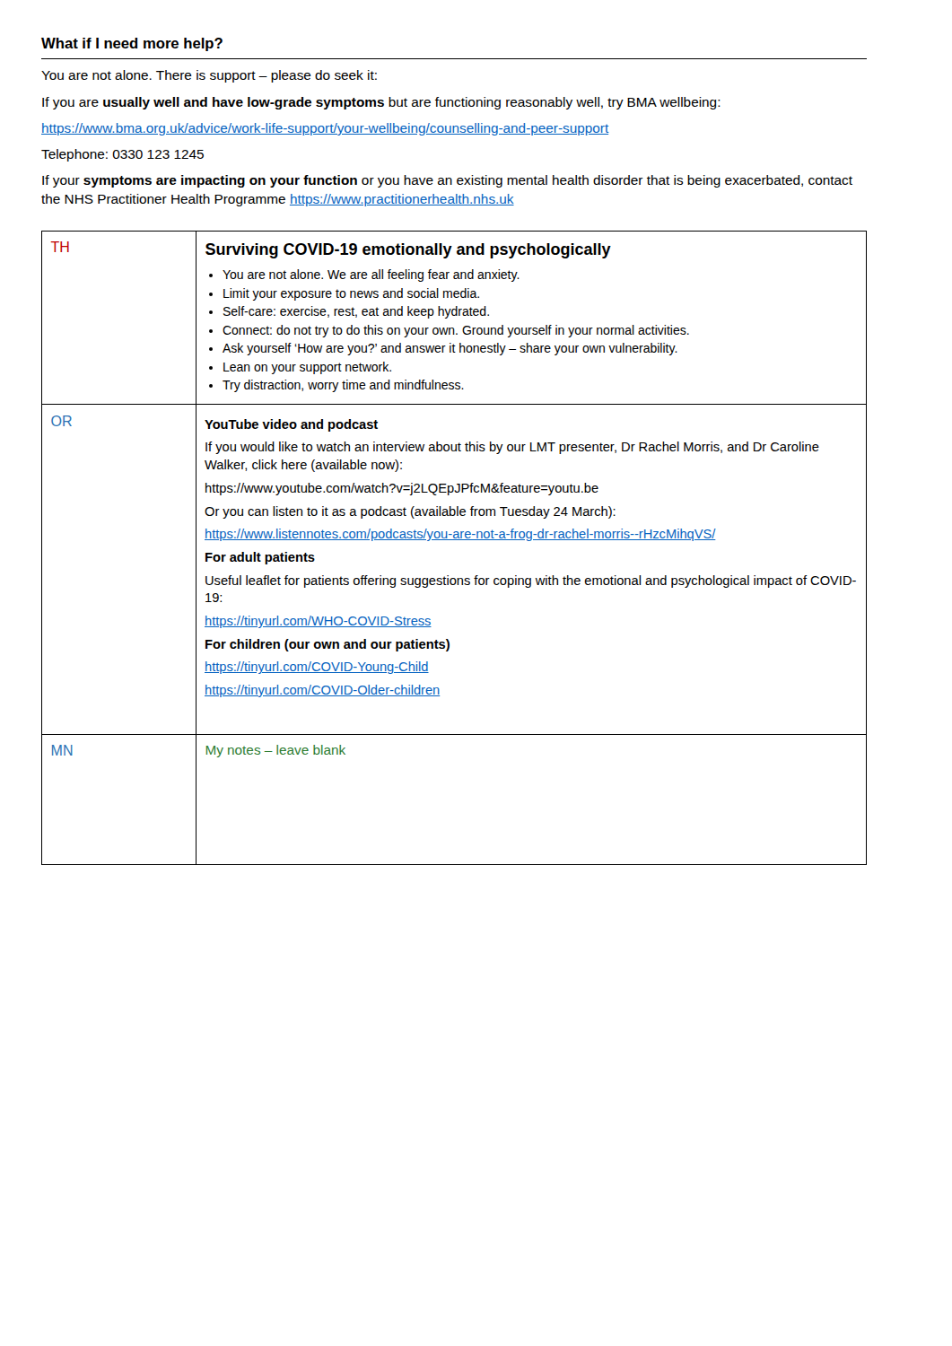What if I need more help?
You are not alone. There is support – please do seek it:
If you are usually well and have low-grade symptoms but are functioning reasonably well, try BMA wellbeing:
https://www.bma.org.uk/advice/work-life-support/your-wellbeing/counselling-and-peer-support
Telephone: 0330 123 1245
If your symptoms are impacting on your function or you have an existing mental health disorder that is being exacerbated, contact the NHS Practitioner Health Programme https://www.practitionerhealth.nhs.uk
| TH | Surviving COVID-19 emotionally and psychologically You are not alone. We are all feeling fear and anxiety. Limit your exposure to news and social media. Self-care: exercise, rest, eat and keep hydrated. Connect: do not try to do this on your own. Ground yourself in your normal activities. Ask yourself ‘How are you?’ and answer it honestly – share your own vulnerability. Lean on your support network. Try distraction, worry time and mindfulness. |
| OR | YouTube video and podcast If you would like to watch an interview about this by our LMT presenter, Dr Rachel Morris, and Dr Caroline Walker, click here (available now): https://www.youtube.com/watch?v=j2LQEpJPfcM&feature=youtu.be Or you can listen to it as a podcast (available from Tuesday 24 March): https://www.listennotes.com/podcasts/you-are-not-a-frog-dr-rachel-morris--rHzcMihqVS/ For adult patients Useful leaflet for patients offering suggestions for coping with the emotional and psychological impact of COVID-19: https://tinyurl.com/WHO-COVID-Stress For children (our own and our patients) https://tinyurl.com/COVID-Young-Child https://tinyurl.com/COVID-Older-children |
| MN | My notes – leave blank |